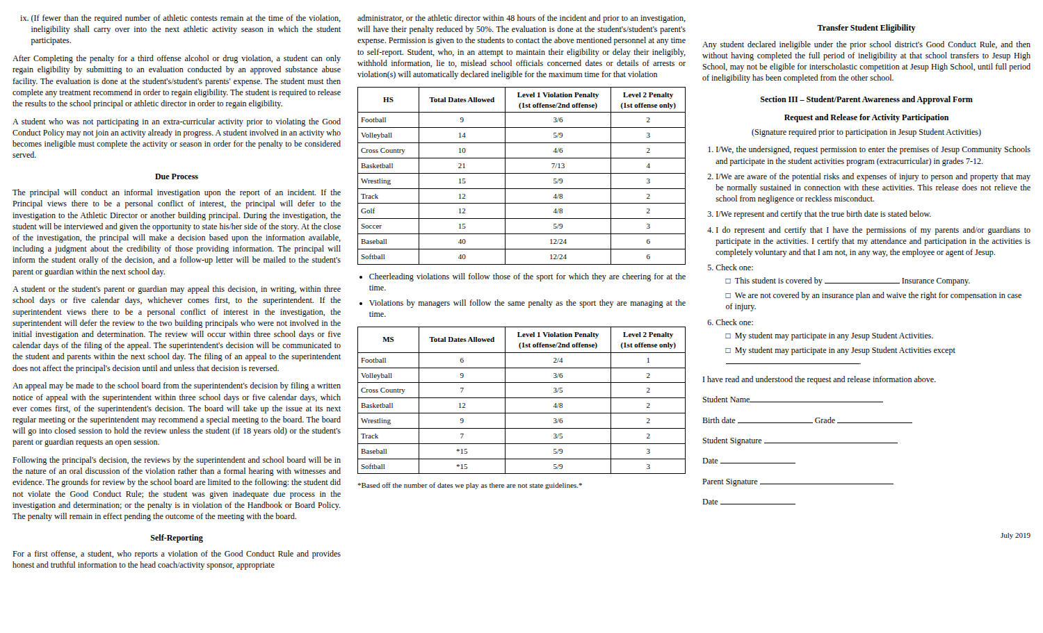(If fewer than the required number of athletic contests remain at the time of the violation, ineligibility shall carry over into the next athletic activity season in which the student participates.
After Completing the penalty for a third offense alcohol or drug violation, a student can only regain eligibility by submitting to an evaluation conducted by an approved substance abuse facility. The evaluation is done at the student's/student's parents' expense. The student must then complete any treatment recommend in order to regain eligibility. The student is required to release the results to the school principal or athletic director in order to regain eligibility.
A student who was not participating in an extra-curricular activity prior to violating the Good Conduct Policy may not join an activity already in progress. A student involved in an activity who becomes ineligible must complete the activity or season in order for the penalty to be considered served.
Due Process
The principal will conduct an informal investigation upon the report of an incident. If the Principal views there to be a personal conflict of interest, the principal will defer to the investigation to the Athletic Director or another building principal. During the investigation, the student will be interviewed and given the opportunity to state his/her side of the story. At the close of the investigation, the principal will make a decision based upon the information available, including a judgment about the credibility of those providing information. The principal will inform the student orally of the decision, and a follow-up letter will be mailed to the student's parent or guardian within the next school day.
A student or the student's parent or guardian may appeal this decision, in writing, within three school days or five calendar days, whichever comes first, to the superintendent. If the superintendent views there to be a personal conflict of interest in the investigation, the superintendent will defer the review to the two building principals who were not involved in the initial investigation and determination. The review will occur within three school days or five calendar days of the filing of the appeal. The superintendent's decision will be communicated to the student and parents within the next school day. The filing of an appeal to the superintendent does not affect the principal's decision until and unless that decision is reversed.
An appeal may be made to the school board from the superintendent's decision by filing a written notice of appeal with the superintendent within three school days or five calendar days, which ever comes first, of the superintendent's decision. The board will take up the issue at its next regular meeting or the superintendent may recommend a special meeting to the board. The board will go into closed session to hold the review unless the student (if 18 years old) or the student's parent or guardian requests an open session.
Following the principal's decision, the reviews by the superintendent and school board will be in the nature of an oral discussion of the violation rather than a formal hearing with witnesses and evidence. The grounds for review by the school board are limited to the following: the student did not violate the Good Conduct Rule; the student was given inadequate due process in the investigation and determination; or the penalty is in violation of the Handbook or Board Policy. The penalty will remain in effect pending the outcome of the meeting with the board.
Self-Reporting
For a first offense, a student, who reports a violation of the Good Conduct Rule and provides honest and truthful information to the head coach/activity sponsor, appropriate
administrator, or the athletic director within 48 hours of the incident and prior to an investigation, will have their penalty reduced by 50%. The evaluation is done at the student's/student's parent's expense. Permission is given to the students to contact the above mentioned personnel at any time to self-report. Student, who, in an attempt to maintain their eligibility or delay their ineligibly, withhold information, lie to, mislead school officials concerned dates or details of arrests or violation(s) will automatically declared ineligible for the maximum time for that violation
| HS | Total Dates Allowed | Level 1 Violation Penalty (1st offense/2nd offense) | Level 2 Penalty (1st offense only) |
| --- | --- | --- | --- |
| Football | 9 | 3/6 | 2 |
| Volleyball | 14 | 5/9 | 3 |
| Cross Country | 10 | 4/6 | 2 |
| Basketball | 21 | 7/13 | 4 |
| Wrestling | 15 | 5/9 | 3 |
| Track | 12 | 4/8 | 2 |
| Golf | 12 | 4/8 | 2 |
| Soccer | 15 | 5/9 | 3 |
| Baseball | 40 | 12/24 | 6 |
| Softball | 40 | 12/24 | 6 |
Cheerleading violations will follow those of the sport for which they are cheering for at the time.
Violations by managers will follow the same penalty as the sport they are managing at the time.
| MS | Total Dates Allowed | Level 1 Violation Penalty (1st offense/2nd offense) | Level 2 Penalty (1st offense only) |
| --- | --- | --- | --- |
| Football | 6 | 2/4 | 1 |
| Volleyball | 9 | 3/6 | 2 |
| Cross Country | 7 | 3/5 | 2 |
| Basketball | 12 | 4/8 | 2 |
| Wrestling | 9 | 3/6 | 2 |
| Track | 7 | 3/5 | 2 |
| Baseball | *15 | 5/9 | 3 |
| Softball | *15 | 5/9 | 3 |
*Based off the number of dates we play as there are not state guidelines.*
Transfer Student Eligibility
Any student declared ineligible under the prior school district's Good Conduct Rule, and then without having completed the full period of ineligibility at that school transfers to Jesup High School, may not be eligible for interscholastic competition at Jesup High School, until full period of ineligibility has been completed from the other school.
Section III – Student/Parent Awareness and Approval Form
Request and Release for Activity Participation
(Signature required prior to participation in Jesup Student Activities)
I/We, the undersigned, request permission to enter the premises of Jesup Community Schools and participate in the student activities program (extracurricular) in grades 7-12.
I/We are aware of the potential risks and expenses of injury to person and property that may be normally sustained in connection with these activities. This release does not relieve the school from negligence or reckless misconduct.
I/We represent and certify that the true birth date is stated below.
I do represent and certify that I have the permissions of my parents and/or guardians to participate in the activities. I certify that my attendance and participation in the activities is completely voluntary and that I am not, in any way, the employee or agent of Jesup.
Check one:
This student is covered by Insurance Company.
We are not covered by an insurance plan and waive the right for compensation in case of injury.
Check one:
My student may participate in any Jesup Student Activities.
My student may participate in any Jesup Student Activities except .
I have read and understood the request and release information above.
Student Name
Birth date Grade
Student Signature
Date
Parent Signature
Date
July 2019